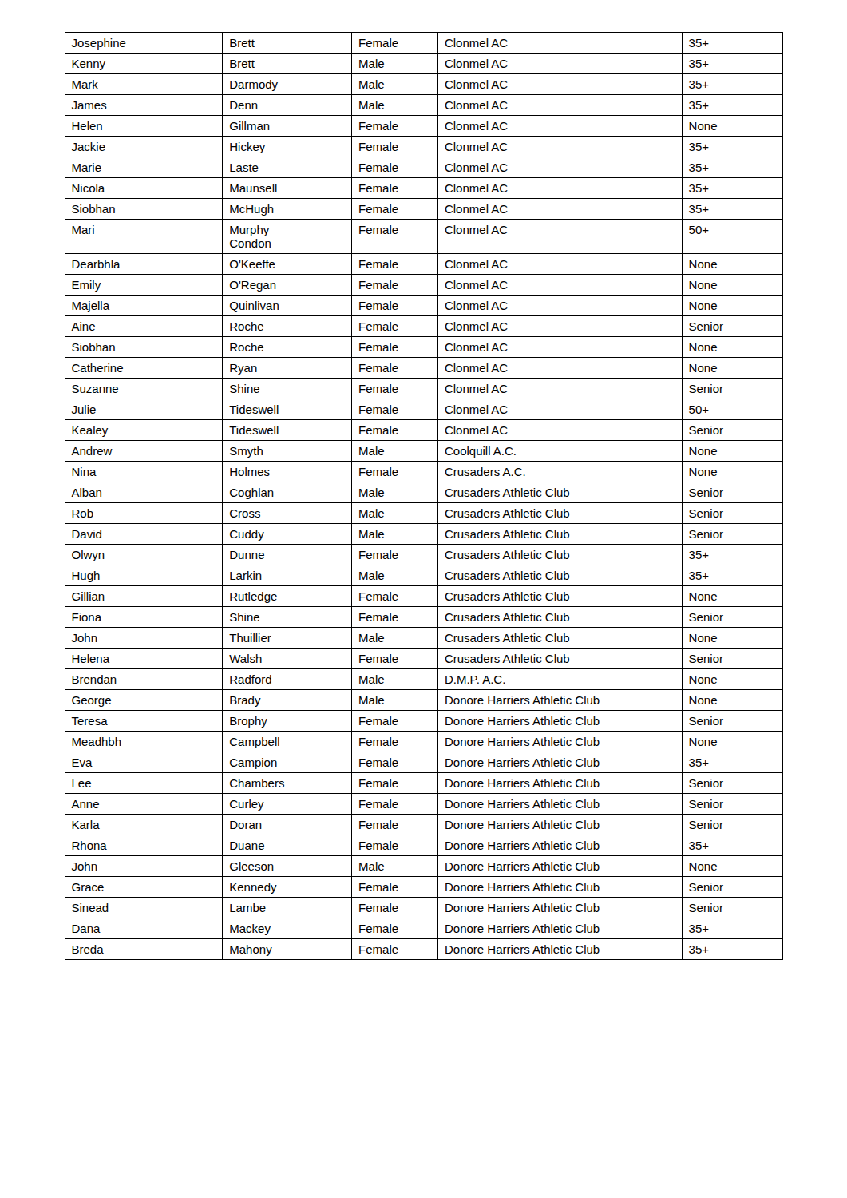| Josephine | Brett | Female | Clonmel AC | 35+ |
| Kenny | Brett | Male | Clonmel AC | 35+ |
| Mark | Darmody | Male | Clonmel AC | 35+ |
| James | Denn | Male | Clonmel AC | 35+ |
| Helen | Gillman | Female | Clonmel AC | None |
| Jackie | Hickey | Female | Clonmel AC | 35+ |
| Marie | Laste | Female | Clonmel AC | 35+ |
| Nicola | Maunsell | Female | Clonmel AC | 35+ |
| Siobhan | McHugh | Female | Clonmel AC | 35+ |
| Mari | Murphy Condon | Female | Clonmel AC | 50+ |
| Dearbhla | O'Keeffe | Female | Clonmel AC | None |
| Emily | O'Regan | Female | Clonmel AC | None |
| Majella | Quinlivan | Female | Clonmel AC | None |
| Aine | Roche | Female | Clonmel AC | Senior |
| Siobhan | Roche | Female | Clonmel AC | None |
| Catherine | Ryan | Female | Clonmel AC | None |
| Suzanne | Shine | Female | Clonmel AC | Senior |
| Julie | Tideswell | Female | Clonmel AC | 50+ |
| Kealey | Tideswell | Female | Clonmel AC | Senior |
| Andrew | Smyth | Male | Coolquill A.C. | None |
| Nina | Holmes | Female | Crusaders A.C. | None |
| Alban | Coghlan | Male | Crusaders Athletic Club | Senior |
| Rob | Cross | Male | Crusaders Athletic Club | Senior |
| David | Cuddy | Male | Crusaders Athletic Club | Senior |
| Olwyn | Dunne | Female | Crusaders Athletic Club | 35+ |
| Hugh | Larkin | Male | Crusaders Athletic Club | 35+ |
| Gillian | Rutledge | Female | Crusaders Athletic Club | None |
| Fiona | Shine | Female | Crusaders Athletic Club | Senior |
| John | Thuillier | Male | Crusaders Athletic Club | None |
| Helena | Walsh | Female | Crusaders Athletic Club | Senior |
| Brendan | Radford | Male | D.M.P. A.C. | None |
| George | Brady | Male | Donore Harriers Athletic Club | None |
| Teresa | Brophy | Female | Donore Harriers Athletic Club | Senior |
| Meadhbh | Campbell | Female | Donore Harriers Athletic Club | None |
| Eva | Campion | Female | Donore Harriers Athletic Club | 35+ |
| Lee | Chambers | Female | Donore Harriers Athletic Club | Senior |
| Anne | Curley | Female | Donore Harriers Athletic Club | Senior |
| Karla | Doran | Female | Donore Harriers Athletic Club | Senior |
| Rhona | Duane | Female | Donore Harriers Athletic Club | 35+ |
| John | Gleeson | Male | Donore Harriers Athletic Club | None |
| Grace | Kennedy | Female | Donore Harriers Athletic Club | Senior |
| Sinead | Lambe | Female | Donore Harriers Athletic Club | Senior |
| Dana | Mackey | Female | Donore Harriers Athletic Club | 35+ |
| Breda | Mahony | Female | Donore Harriers Athletic Club | 35+ |